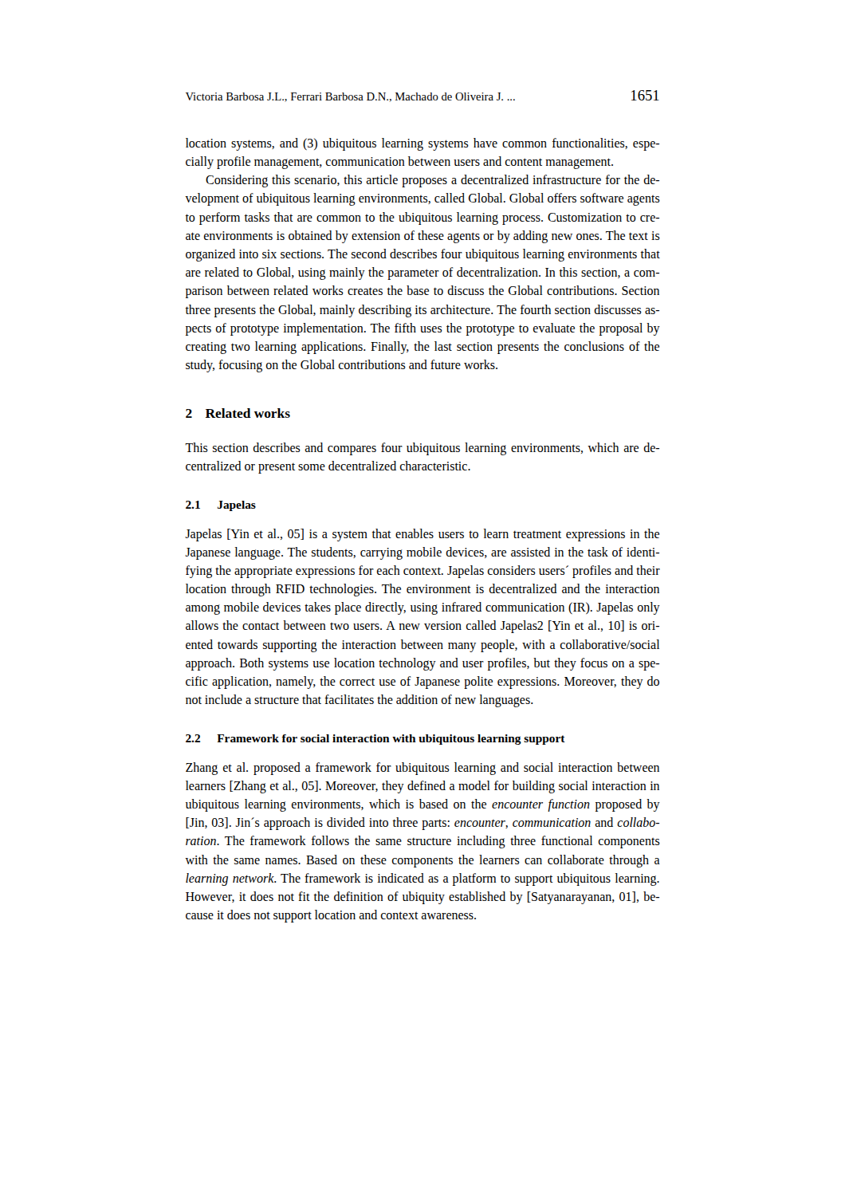Victoria Barbosa J.L., Ferrari Barbosa D.N., Machado de Oliveira J. ... 1651
location systems, and (3) ubiquitous learning systems have common functionalities, especially profile management, communication between users and content management.
Considering this scenario, this article proposes a decentralized infrastructure for the development of ubiquitous learning environments, called Global. Global offers software agents to perform tasks that are common to the ubiquitous learning process. Customization to create environments is obtained by extension of these agents or by adding new ones. The text is organized into six sections. The second describes four ubiquitous learning environments that are related to Global, using mainly the parameter of decentralization. In this section, a comparison between related works creates the base to discuss the Global contributions. Section three presents the Global, mainly describing its architecture. The fourth section discusses aspects of prototype implementation. The fifth uses the prototype to evaluate the proposal by creating two learning applications. Finally, the last section presents the conclusions of the study, focusing on the Global contributions and future works.
2 Related works
This section describes and compares four ubiquitous learning environments, which are decentralized or present some decentralized characteristic.
2.1 Japelas
Japelas [Yin et al., 05] is a system that enables users to learn treatment expressions in the Japanese language. The students, carrying mobile devices, are assisted in the task of identifying the appropriate expressions for each context. Japelas considers users´ profiles and their location through RFID technologies. The environment is decentralized and the interaction among mobile devices takes place directly, using infrared communication (IR). Japelas only allows the contact between two users. A new version called Japelas2 [Yin et al., 10] is oriented towards supporting the interaction between many people, with a collaborative/social approach. Both systems use location technology and user profiles, but they focus on a specific application, namely, the correct use of Japanese polite expressions. Moreover, they do not include a structure that facilitates the addition of new languages.
2.2 Framework for social interaction with ubiquitous learning support
Zhang et al. proposed a framework for ubiquitous learning and social interaction between learners [Zhang et al., 05]. Moreover, they defined a model for building social interaction in ubiquitous learning environments, which is based on the encounter function proposed by [Jin, 03]. Jin´s approach is divided into three parts: encounter, communication and collaboration. The framework follows the same structure including three functional components with the same names. Based on these components the learners can collaborate through a learning network. The framework is indicated as a platform to support ubiquitous learning. However, it does not fit the definition of ubiquity established by [Satyanarayanan, 01], because it does not support location and context awareness.